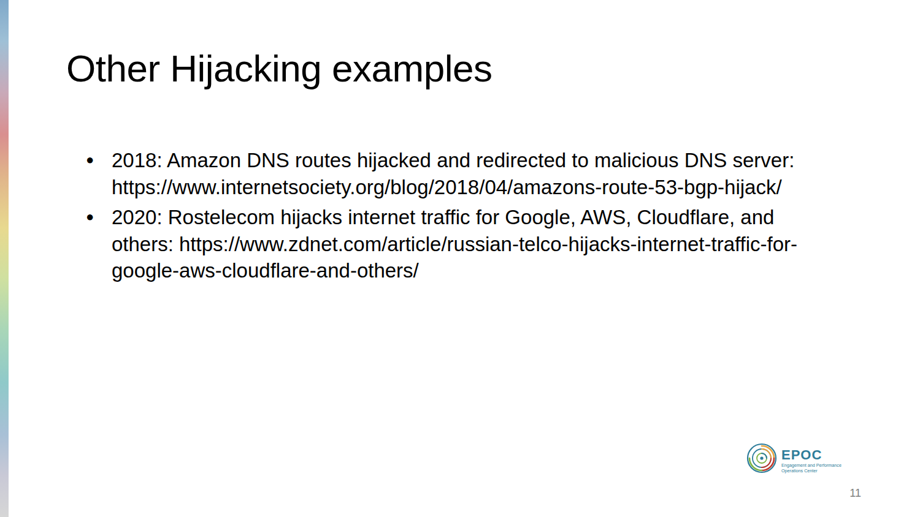Other Hijacking examples
2018: Amazon DNS routes hijacked and redirected to malicious DNS server: https://www.internetsociety.org/blog/2018/04/amazons-route-53-bgp-hijack/
2020: Rostelecom hijacks internet traffic for Google, AWS, Cloudflare, and others: https://www.zdnet.com/article/russian-telco-hijacks-internet-traffic-for-google-aws-cloudflare-and-others/
EPOC Engagement and Performance Operations Center
11